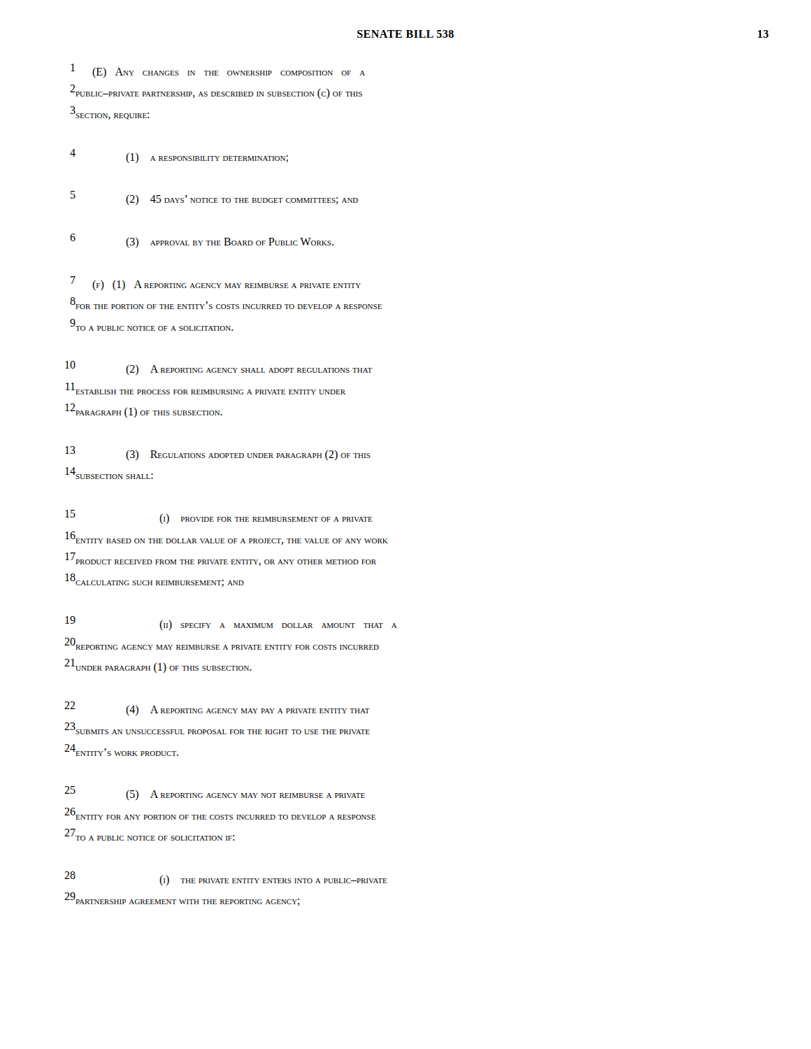SENATE BILL 538 13
| 1 | (E) Any changes in the ownership composition of a |
| 2 | public–private partnership, as described in subsection (c) of this |
| 3 | section, require: |
| 4 | (1) a responsibility determination; |
| 5 | (2) 45 days’ notice to the budget committees; and |
| 6 | (3) approval by the Board of Public Works. |
| 7 | (f) (1) A reporting agency may reimburse a private entity |
| 8 | for the portion of the entity’s costs incurred to develop a response |
| 9 | to a public notice of a solicitation. |
| 10 | (2) A reporting agency shall adopt regulations that |
| 11 | establish the process for reimbursing a private entity under |
| 12 | paragraph (1) of this subsection. |
| 13 | (3) Regulations adopted under paragraph (2) of this |
| 14 | subsection shall: |
| 15 | (i) provide for the reimbursement of a private |
| 16 | entity based on the dollar value of a project, the value of any work |
| 17 | product received from the private entity, or any other method for |
| 18 | calculating such reimbursement; and |
| 19 | (ii) specify a maximum dollar amount that a |
| 20 | reporting agency may reimburse a private entity for costs incurred |
| 21 | under paragraph (1) of this subsection. |
| 22 | (4) A reporting agency may pay a private entity that |
| 23 | submits an unsuccessful proposal for the right to use the private |
| 24 | entity’s work product. |
| 25 | (5) A reporting agency may not reimburse a private |
| 26 | entity for any portion of the costs incurred to develop a response |
| 27 | to a public notice of solicitation if: |
| 28 | (i) the private entity enters into a public–private |
| 29 | partnership agreement with the reporting agency; |